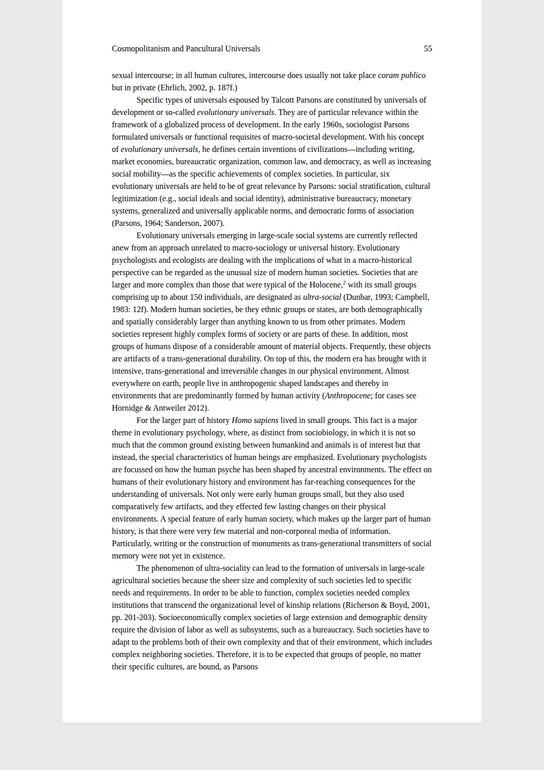Cosmopolitanism and Pancultural Universals 55
sexual intercourse; in all human cultures, intercourse does usually not take place coram publico but in private (Ehrlich, 2002, p. 187f.)
Specific types of universals espoused by Talcott Parsons are constituted by universals of development or so-called evolutionary universals. They are of particular relevance within the framework of a globalized process of development. In the early 1960s, sociologist Parsons formulated universals or functional requisites of macro-societal development. With his concept of evolutionary universals, he defines certain inventions of civilizations—including writing, market economies, bureaucratic organization, common law, and democracy, as well as increasing social mobility—as the specific achievements of complex societies. In particular, six evolutionary universals are held to be of great relevance by Parsons: social stratification, cultural legitimization (e.g., social ideals and social identity), administrative bureaucracy, monetary systems, generalized and universally applicable norms, and democratic forms of association (Parsons, 1964; Sanderson, 2007).
Evolutionary universals emerging in large-scale social systems are currently reflected anew from an approach unrelated to macro-sociology or universal history. Evolutionary psychologists and ecologists are dealing with the implications of what in a macro-historical perspective can be regarded as the unusual size of modern human societies. Societies that are larger and more complex than those that were typical of the Holocene,2 with its small groups comprising up to about 150 individuals, are designated as ultra-social (Dunbar, 1993; Campbell, 1983: 12f). Modern human societies, be they ethnic groups or states, are both demographically and spatially considerably larger than anything known to us from other primates. Modern societies represent highly complex forms of society or are parts of these. In addition, most groups of humans dispose of a considerable amount of material objects. Frequently, these objects are artifacts of a trans-generational durability. On top of this, the modern era has brought with it intensive, trans-generational and irreversible changes in our physical environment. Almost everywhere on earth, people live in anthropogenic shaped landscapes and thereby in environments that are predominantly formed by human activity (Anthropocene; for cases see Hornidge & Antweiler 2012).
For the larger part of history Homo sapiens lived in small groups. This fact is a major theme in evolutionary psychology, where, as distinct from sociobiology, in which it is not so much that the common ground existing between humankind and animals is of interest but that instead, the special characteristics of human beings are emphasized. Evolutionary psychologists are focussed on how the human psyche has been shaped by ancestral environments. The effect on humans of their evolutionary history and environment has far-reaching consequences for the understanding of universals. Not only were early human groups small, but they also used comparatively few artifacts, and they effected few lasting changes on their physical environments. A special feature of early human society, which makes up the larger part of human history, is that there were very few material and non-corporeal media of information. Particularly, writing or the construction of monuments as trans-generational transmitters of social memory were not yet in existence.
The phenomenon of ultra-sociality can lead to the formation of universals in large-scale agricultural societies because the sheer size and complexity of such societies led to specific needs and requirements. In order to be able to function, complex societies needed complex institutions that transcend the organizational level of kinship relations (Richerson & Boyd, 2001, pp. 201-203). Socioeconomically complex societies of large extension and demographic density require the division of labor as well as subsystems, such as a bureaucracy. Such societies have to adapt to the problems both of their own complexity and that of their environment, which includes complex neighboring societies. Therefore, it is to be expected that groups of people, no matter their specific cultures, are bound, as Parsons